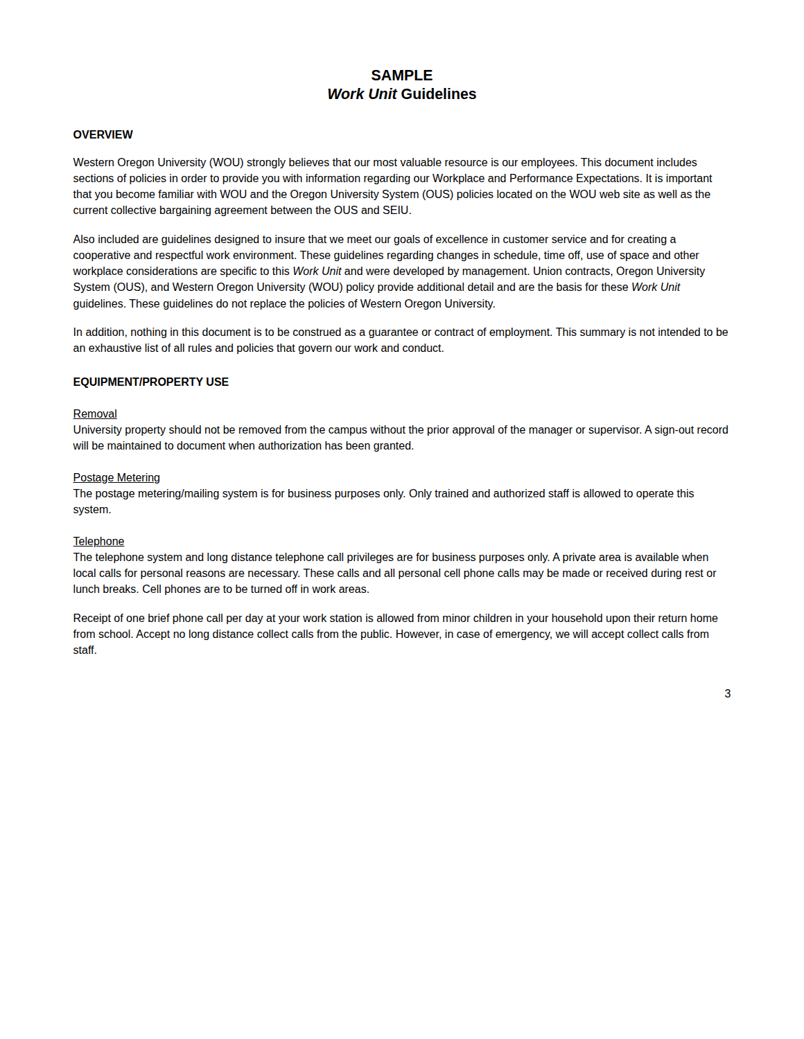SAMPLE
Work Unit Guidelines
OVERVIEW
Western Oregon University (WOU) strongly believes that our most valuable resource is our employees. This document includes sections of policies in order to provide you with information regarding our Workplace and Performance Expectations. It is important that you become familiar with WOU and the Oregon University System (OUS) policies located on the WOU web site as well as the current collective bargaining agreement between the OUS and SEIU.
Also included are guidelines designed to insure that we meet our goals of excellence in customer service and for creating a cooperative and respectful work environment. These guidelines regarding changes in schedule, time off, use of space and other workplace considerations are specific to this Work Unit and were developed by management. Union contracts, Oregon University System (OUS), and Western Oregon University (WOU) policy provide additional detail and are the basis for these Work Unit guidelines. These guidelines do not replace the policies of Western Oregon University.
In addition, nothing in this document is to be construed as a guarantee or contract of employment. This summary is not intended to be an exhaustive list of all rules and policies that govern our work and conduct.
EQUIPMENT/PROPERTY USE
Removal
University property should not be removed from the campus without the prior approval of the manager or supervisor. A sign-out record will be maintained to document when authorization has been granted.
Postage Metering
The postage metering/mailing system is for business purposes only. Only trained and authorized staff is allowed to operate this system.
Telephone
The telephone system and long distance telephone call privileges are for business purposes only. A private area is available when local calls for personal reasons are necessary. These calls and all personal cell phone calls may be made or received during rest or lunch breaks. Cell phones are to be turned off in work areas.
Receipt of one brief phone call per day at your work station is allowed from minor children in your household upon their return home from school. Accept no long distance collect calls from the public. However, in case of emergency, we will accept collect calls from staff.
3